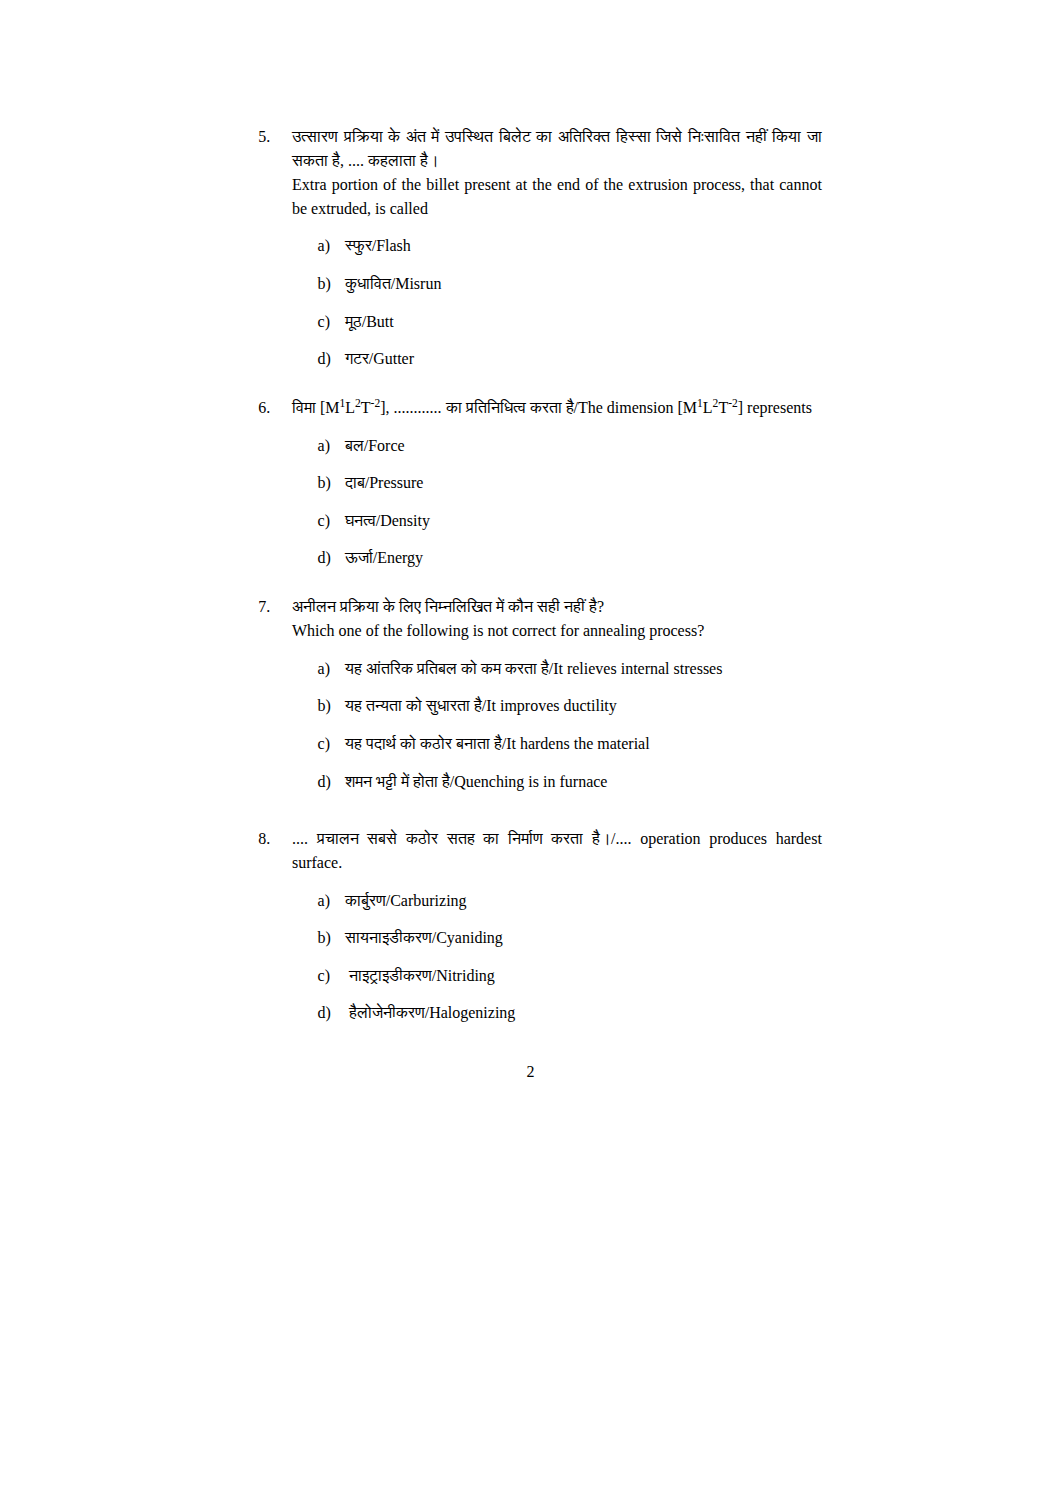5.
उत्सारण प्रक्रिया के अंत में उपस्थित बिलेट का अतिरिक्त हिस्सा जिसे निःसावित नहीं किया जा सकता है, .... कहलाता है।
Extra portion of the billet present at the end of the extrusion process, that cannot be extruded, is called
a) स्फुर/Flash
b) कुधावित/Misrun
c) मूठ/Butt
d) गटर/Gutter
6.
विमा [M1L2T-2], ............ का प्रतिनिधित्व करता है/The dimension [M1L2T-2] represents
a) बल/Force
b) दाब/Pressure
c) घनत्व/Density
d) ऊर्जा/Energy
7.
अनीलन प्रक्रिया के लिए निम्नलिखित में कौन सही नहीं है?
Which one of the following is not correct for annealing process?
a) यह आंतरिक प्रतिबल को कम करता है/It relieves internal stresses
b) यह तन्यता को सुधारता है/It improves ductility
c) यह पदार्थ को कठोर बनाता है/It hardens the material
d) शमन भट्टी में होता है/Quenching is in furnace
8.
.... प्रचालन सबसे कठोर सतह का निर्माण करता है।/.... operation produces hardest surface.
a) कार्बुरण/Carburizing
b) सायनाइडीकरण/Cyaniding
c) नाइट्राइडीकरण/Nitriding
d) हैलोजेनीकरण/Halogenizing
2